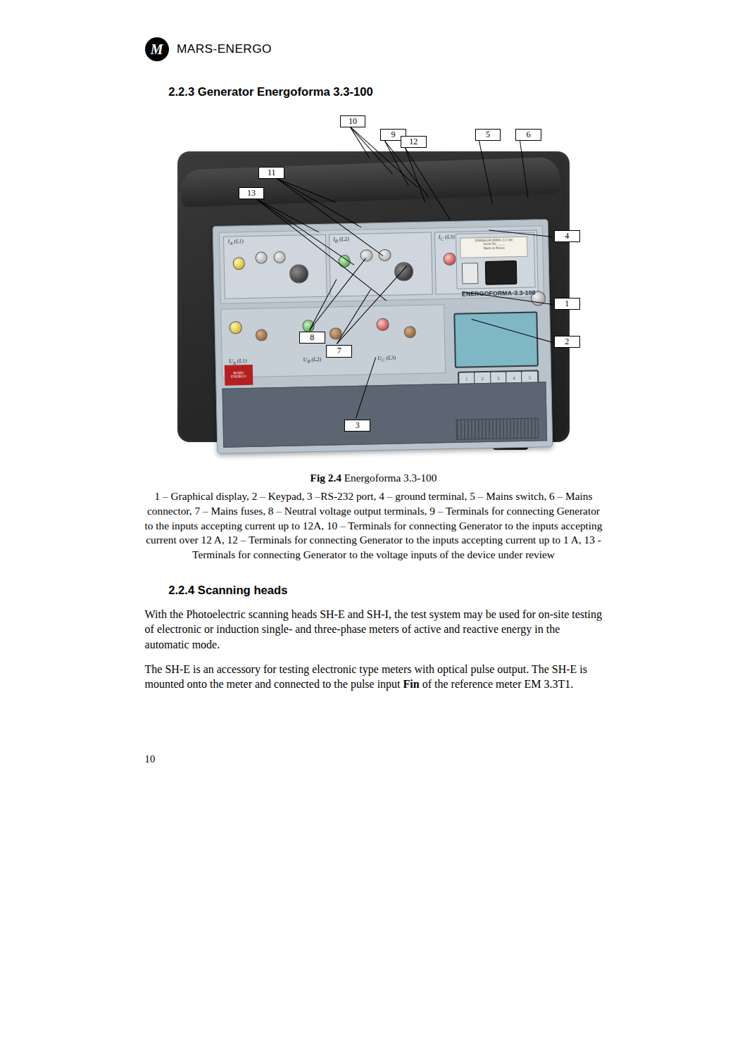M
MARS-ENERGO
2.2.3 Generator Energoforma 3.3-100
IA (L1)
IB (L2)
IC (L3)
UA (L1) UB (L2) UC (L3)
ENERGOFORMA-3.3-100
Serial No. ____
Made in Russia
ENERGOFORMA-3.3-100
12345 67890 ESC◀▼▶ENT
MARS
ENERGO
10
9
12
5
6
11
13
4
1
2
8
7
3
Fig 2.4 Energoforma 3.3-100 1 – Graphical display, 2 – Keypad, 3 –RS-232 port, 4 – ground terminal, 5 – Mains switch, 6 – Mains connector, 7 – Mains fuses, 8 – Neutral voltage output terminals, 9 – Terminals for connecting Generator to the inputs accepting current up to 12A, 10 – Terminals for connecting Generator to the inputs accepting current over 12 A, 12 – Terminals for connecting Generator to the inputs accepting current up to 1 A, 13 - Terminals for connecting Generator to the voltage inputs of the device under review
2.2.4 Scanning heads
With the Photoelectric scanning heads SH-E and SH-I, the test system may be used for on-site testing of electronic or induction single- and three-phase meters of active and reactive energy in the automatic mode.
The SH-E is an accessory for testing electronic type meters with optical pulse output. The SH-E is mounted onto the meter and connected to the pulse input Fin of the reference meter EM 3.3T1.
10